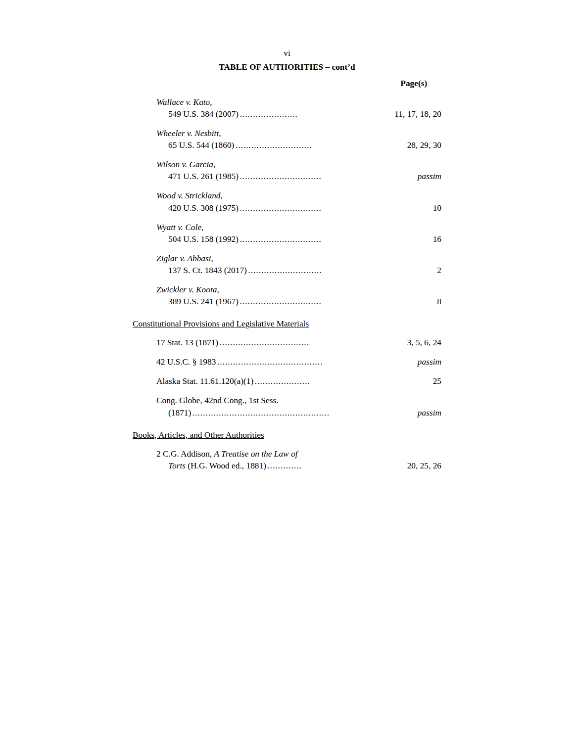vi
TABLE OF AUTHORITIES – cont’d
Page(s)
Wallace v. Kato,
549 U.S. 384 (2007) ...................... 11, 17, 18, 20
Wheeler v. Nesbitt,
65 U.S. 544 (1860) ............................. 28, 29, 30
Wilson v. Garcia,
471 U.S. 261 (1985) ............................... passim
Wood v. Strickland,
420 U.S. 308 (1975) ............................... 10
Wyatt v. Cole,
504 U.S. 158 (1992) ............................... 16
Ziglar v. Abbasi,
137 S. Ct. 1843 (2017) ............................ 2
Zwickler v. Koota,
389 U.S. 241 (1967) ............................... 8
Constitutional Provisions and Legislative Materials
17 Stat. 13 (1871) .................................. 3, 5, 6, 24
42 U.S.C. § 1983 ........................................ passim
Alaska Stat. 11.61.120(a)(1) ..................... 25
Cong. Globe, 42nd Cong., 1st Sess. (1871) .................................................... passim
Books, Articles, and Other Authorities
2 C.G. Addison, A Treatise on the Law of Torts (H.G. Wood ed., 1881) ............. 20, 25, 26